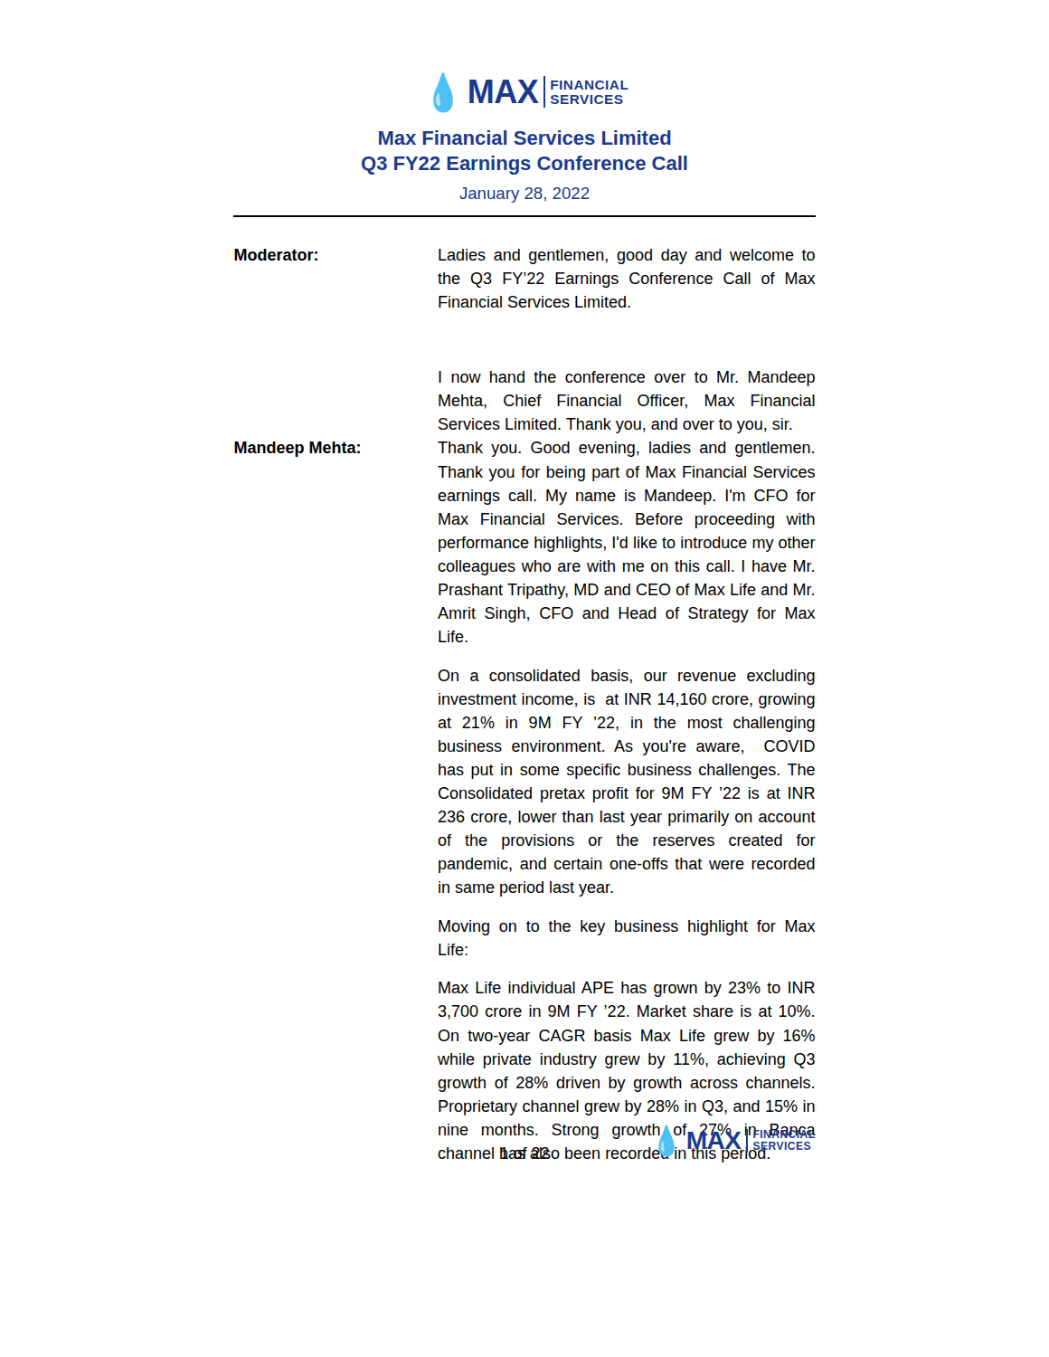💧MAX FINANCIAL
SERVICES
Max Financial Services Limited
Q3 FY22 Earnings Conference Call
January 28, 2022
| Moderator: | Ladies and gentlemen, good day and welcome to the Q3 FY’22 Earnings Conference Call of Max Financial Services Limited. I now hand the conference over to Mr. Mandeep Mehta, Chief Financial Officer, Max Financial Services Limited. Thank you, and over to you, sir. |
| Mandeep Mehta: | Thank you. Good evening, ladies and gentlemen. Thank you for being part of Max Financial Services earnings call. My name is Mandeep. I'm CFO for Max Financial Services. Before proceeding with performance highlights, I'd like to introduce my other colleagues who are with me on this call. I have Mr. Prashant Tripathy, MD and CEO of Max Life and Mr. Amrit Singh, CFO and Head of Strategy for Max Life. On a consolidated basis, our revenue excluding investment income, is at INR 14,160 crore, growing at 21% in 9M FY ’22, in the most challenging business environment. As you're aware, COVID has put in some specific business challenges. The Consolidated pretax profit for 9M FY ’22 is at INR 236 crore, lower than last year primarily on account of the provisions or the reserves created for pandemic, and certain one-offs that were recorded in same period last year. Moving on to the key business highlight for Max Life: Max Life individual APE has grown by 23% to INR 3,700 crore in 9M FY ’22. Market share is at 10%. On two-year CAGR basis Max Life grew by 16% while private industry grew by 11%, achieving Q3 growth of 28% driven by growth across channels. Proprietary channel grew by 28% in Q3, and 15% in nine months. Strong growth of 27% in Banca channel has also been recorded in this period. |
1 of 22
💧MAX FINANCIAL
SERVICES